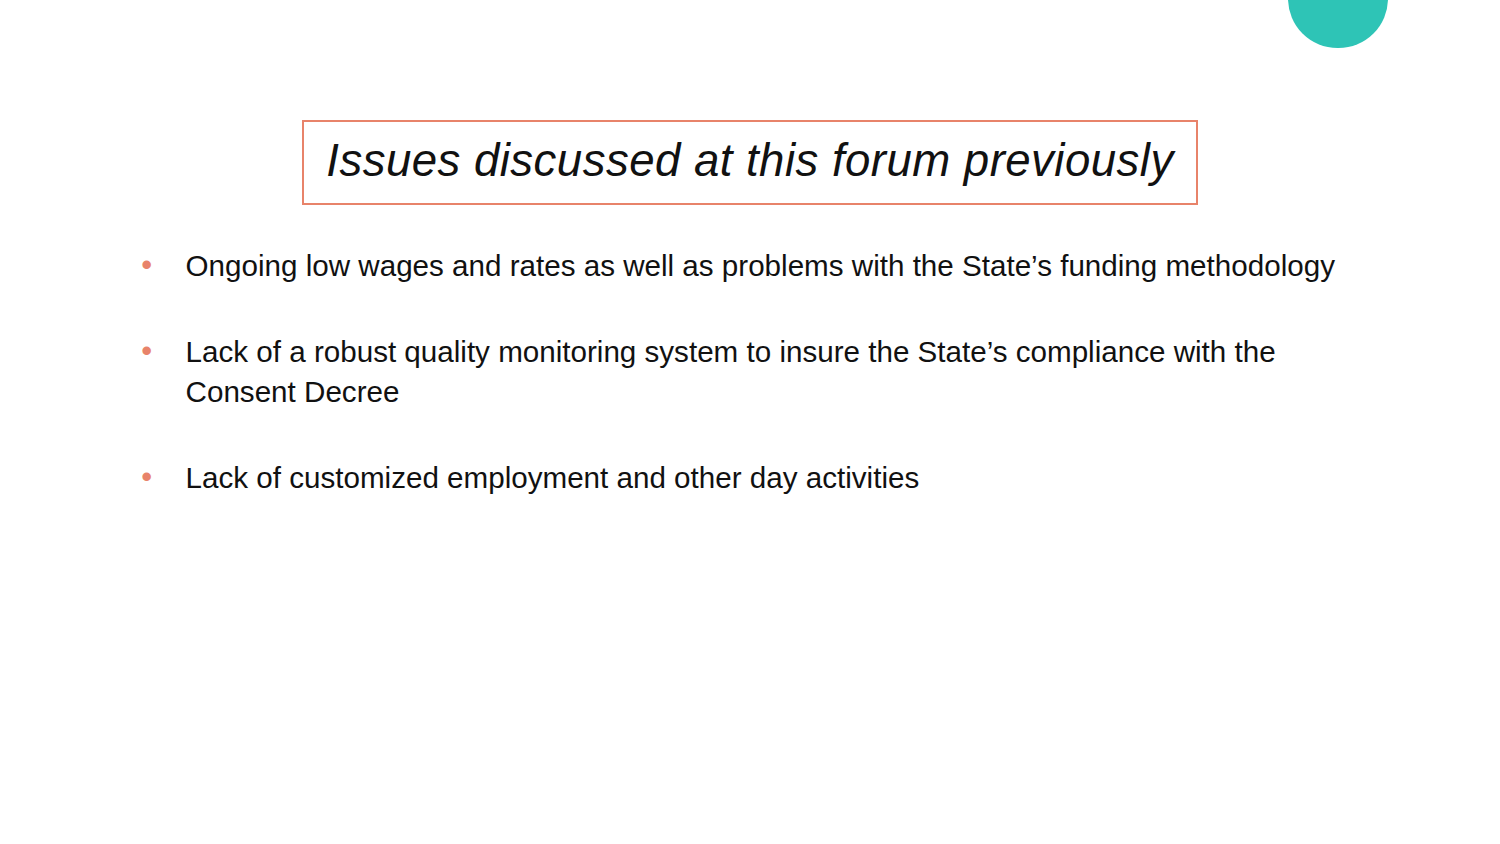Issues discussed at this forum previously
Ongoing low wages and rates as well as problems with the State’s funding methodology
Lack of a robust quality monitoring system to insure the State’s compliance with the Consent Decree
Lack of customized employment and other day activities